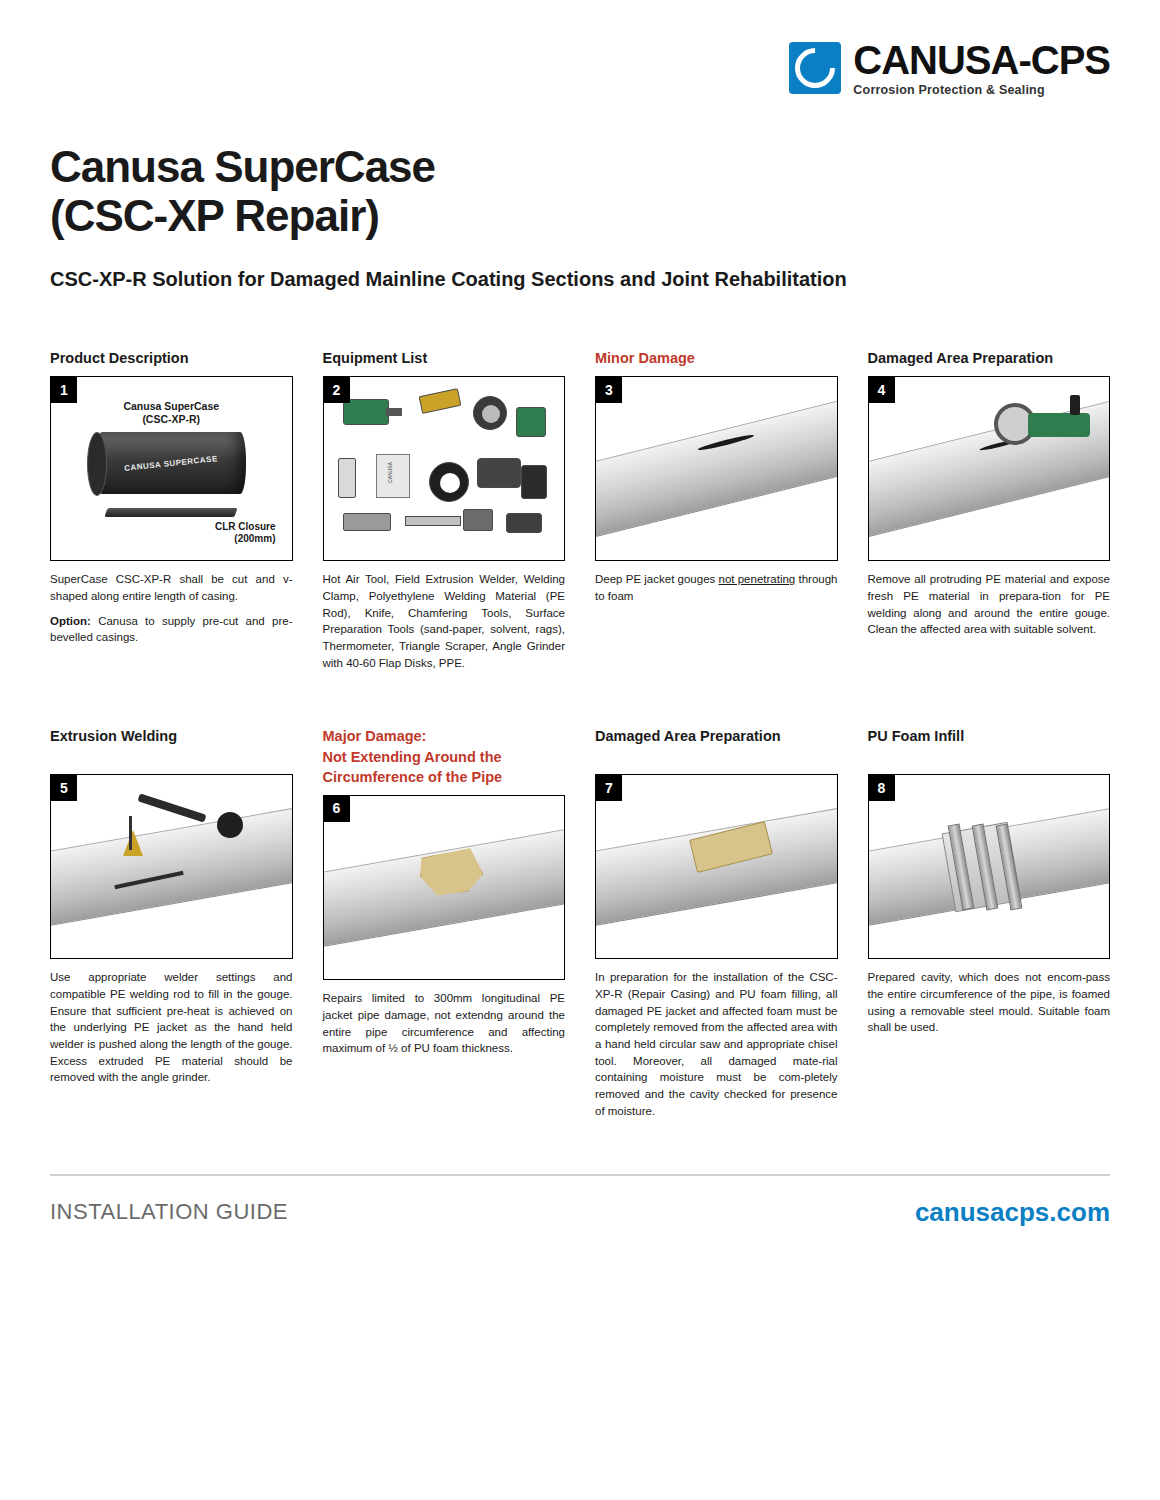CANUSA-CPS Corrosion Protection & Sealing
Canusa SuperCase
(CSC-XP Repair)
CSC-XP-R Solution for Damaged Mainline Coating Sections and Joint Rehabilitation
Product Description
1
Canusa SuperCase
(CSC-XP-R)
CANUSA SUPERCASE
CLR Closure
(200mm)
SuperCase CSC-XP-R shall be cut and v-shaped along entire length of casing.
Option: Canusa to supply pre-cut and pre-bevelled casings.
Equipment List
2
Hot Air Tool, Field Extrusion Welder, Welding Clamp, Polyethylene Welding Material (PE Rod), Knife, Chamfering Tools, Surface Preparation Tools (sand-paper, solvent, rags), Thermometer, Triangle Scraper, Angle Grinder with 40-60 Flap Disks, PPE.
Minor Damage
3
Deep PE jacket gouges not penetrating through to foam
Damaged Area Preparation
4
Remove all protruding PE material and expose fresh PE material in prepara-tion for PE welding along and around the entire gouge. Clean the affected area with suitable solvent.
Extrusion Welding
5
Use appropriate welder settings and compatible PE welding rod to fill in the gouge. Ensure that sufficient pre-heat is achieved on the underlying PE jacket as the hand held welder is pushed along the length of the gouge. Excess extruded PE material should be removed with the angle grinder.
Major Damage:
Not Extending Around the Circumference of the Pipe
6
Repairs limited to 300mm longitudinal PE jacket pipe damage, not extendng around the entire pipe circumference and affecting maximum of ½ of PU foam thickness.
Damaged Area Preparation
7
In preparation for the installation of the CSC-XP-R (Repair Casing) and PU foam filling, all damaged PE jacket and affected foam must be completely removed from the affected area with a hand held circular saw and appropriate chisel tool. Moreover, all damaged mate-rial containing moisture must be com-pletely removed and the cavity checked for presence of moisture.
PU Foam Infill
8
Prepared cavity, which does not encom-pass the entire circumference of the pipe, is foamed using a removable steel mould. Suitable foam shall be used.
INSTALLATION GUIDE
canusacps.com